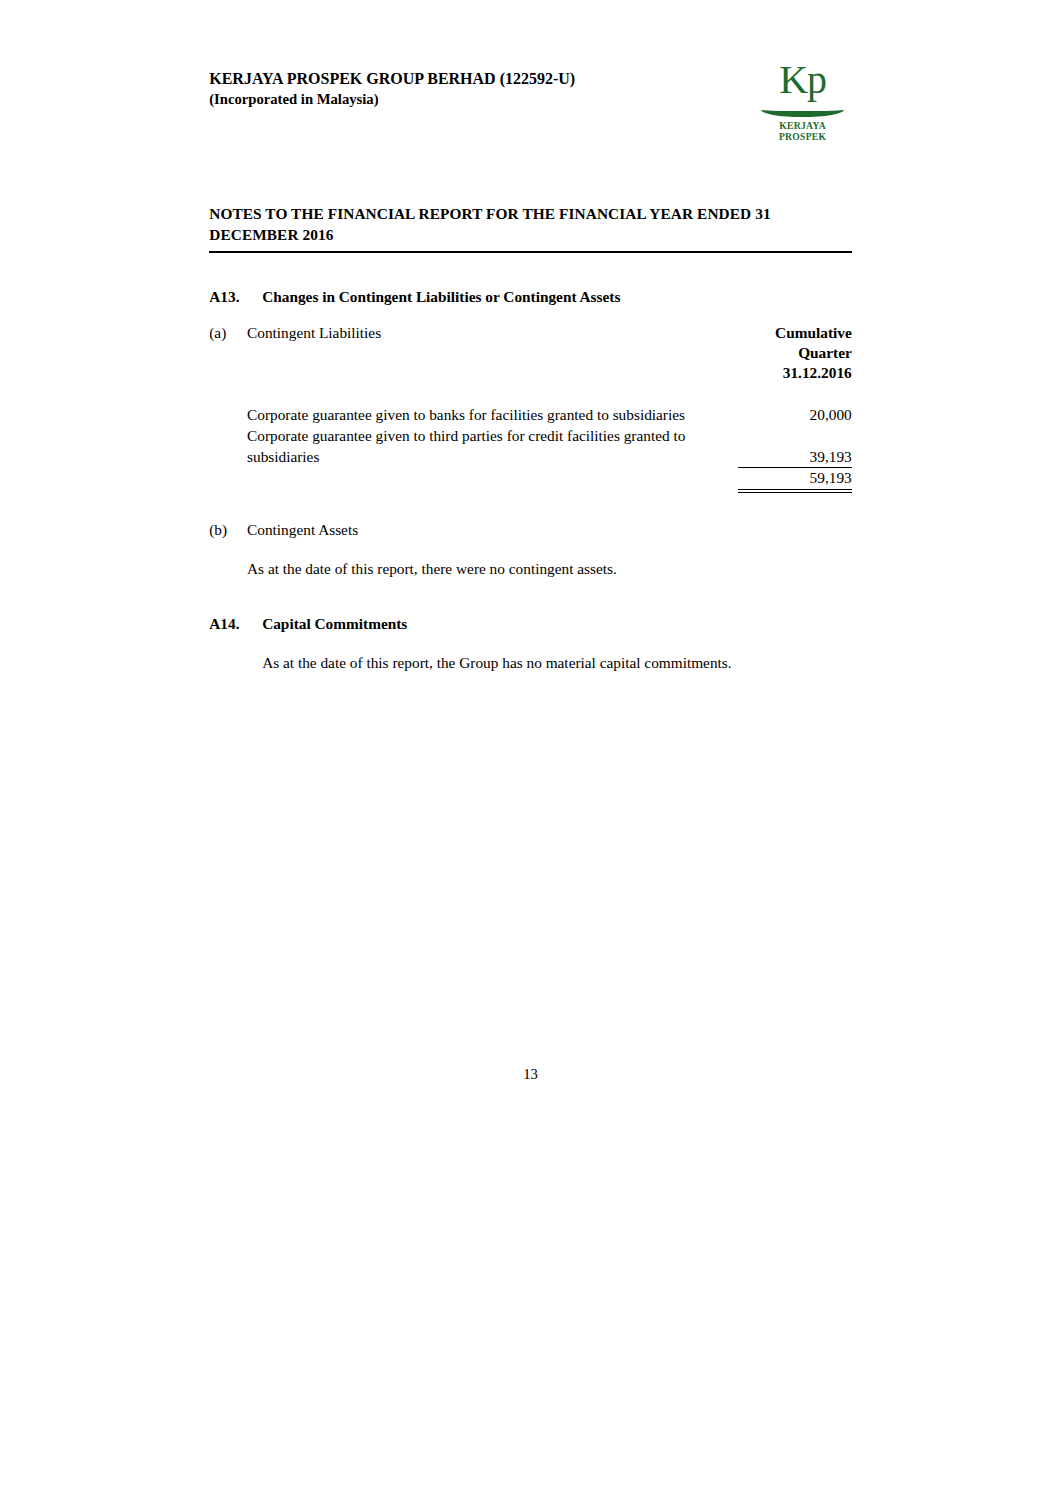KERJAYA PROSPEK GROUP BERHAD (122592-U)
(Incorporated in Malaysia)
Kp
KERJAYA
PROSPEK
NOTES TO THE FINANCIAL REPORT FOR THE FINANCIAL YEAR ENDED 31 DECEMBER 2016
A13. Changes in Contingent Liabilities or Contingent Assets
| (a) | Contingent Liabilities | Cumulative Quarter 31.12.2016 |
| | Corporate guarantee given to banks for facilities granted to subsidiaries | 20,000 |
| | Corporate guarantee given to third parties for credit facilities granted to | |
| | subsidiaries | 39,193 |
| | | 59,193 |
(b) Contingent Assets
As at the date of this report, there were no contingent assets.
A14. Capital Commitments
As at the date of this report, the Group has no material capital commitments.
13